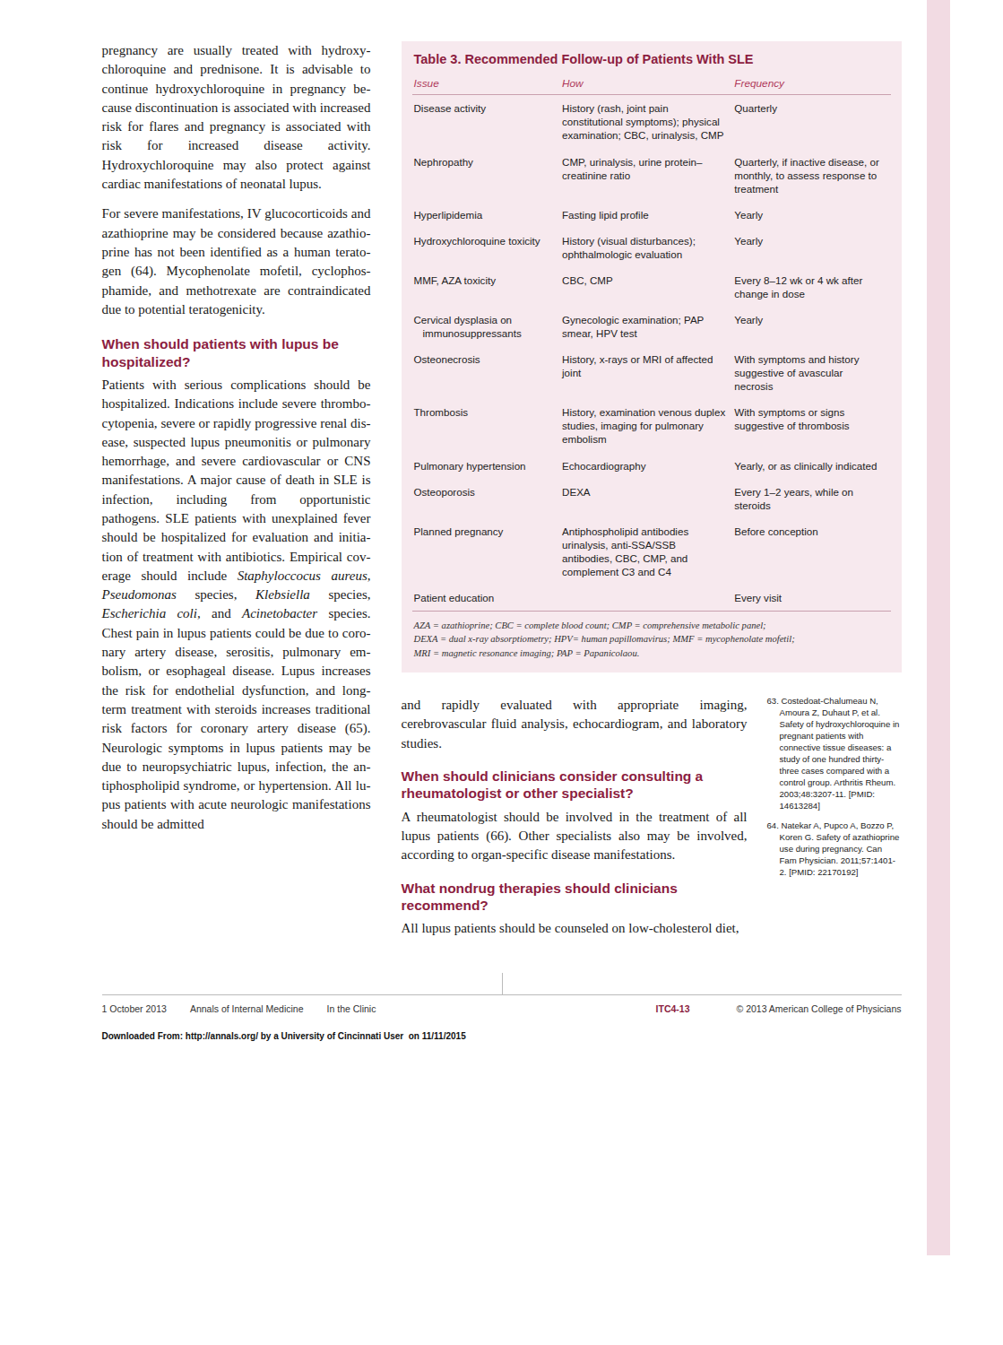pregnancy are usually treated with hydroxychloroquine and prednisone. It is advisable to continue hydroxychloroquine in pregnancy because discontinuation is associated with increased risk for flares and pregnancy is associated with risk for increased disease activity. Hydroxychloroquine may also protect against cardiac manifestations of neonatal lupus.
For severe manifestations, IV glucocorticoids and azathioprine may be considered because azathioprine has not been identified as a human teratogen (64). Mycophenolate mofetil, cyclophosphamide, and methotrexate are contraindicated due to potential teratogenicity.
When should patients with lupus be hospitalized?
Patients with serious complications should be hospitalized. Indications include severe thrombocytopenia, severe or rapidly progressive renal disease, suspected lupus pneumonitis or pulmonary hemorrhage, and severe cardiovascular or CNS manifestations. A major cause of death in SLE is infection, including from opportunistic pathogens. SLE patients with unexplained fever should be hospitalized for evaluation and initiation of treatment with antibiotics. Empirical coverage should include Staphyloccocus aureus, Pseudomonas species, Klebsiella species, Escherichia coli, and Acinetobacter species. Chest pain in lupus patients could be due to coronary artery disease, serositis, pulmonary embolism, or esophageal disease. Lupus increases the risk for endothelial dysfunction, and long-term treatment with steroids increases traditional risk factors for coronary artery disease (65). Neurologic symptoms in lupus patients may be due to neuropsychiatric lupus, infection, the antiphospholipid syndrome, or hypertension. All lupus patients with acute neurologic manifestations should be admitted
Table 3. Recommended Follow-up of Patients With SLE
| Issue | How | Frequency |
| --- | --- | --- |
| Disease activity | History (rash, joint pain constitutional symptoms); physical examination; CBC, urinalysis, CMP | Quarterly |
| Nephropathy | CMP, urinalysis, urine protein–creatinine ratio | Quarterly, if inactive disease, or monthly, to assess response to treatment |
| Hyperlipidemia | Fasting lipid profile | Yearly |
| Hydroxychloroquine toxicity | History (visual disturbances); ophthalmologic evaluation | Yearly |
| MMF, AZA toxicity | CBC, CMP | Every 8–12 wk or 4 wk after change in dose |
| Cervical dysplasia on immunosuppressants | Gynecologic examination; PAP smear, HPV test | Yearly |
| Osteonecrosis | History, x-rays or MRI of affected joint | With symptoms and history suggestive of avascular necrosis |
| Thrombosis | History, examination venous duplex studies, imaging for pulmonary embolism | With symptoms or signs suggestive of thrombosis |
| Pulmonary hypertension | Echocardiography | Yearly, or as clinically indicated |
| Osteoporosis | DEXA | Every 1–2 years, while on steroids |
| Planned pregnancy | Antiphospholipid antibodies urinalysis, anti-SSA/SSB antibodies, CBC, CMP, and complement C3 and C4 | Before conception |
| Patient education | | Every visit |
AZA = azathioprine; CBC = complete blood count; CMP = comprehensive metabolic panel;
DEXA = dual x-ray absorptiometry; HPV= human papillomavirus; MMF = mycophenolate mofetil;
MRI = magnetic resonance imaging; PAP = Papanicolaou.
and rapidly evaluated with appropriate imaging, cerebrovascular fluid analysis, echocardiogram, and laboratory studies.
When should clinicians consider consulting a rheumatologist or other specialist?
A rheumatologist should be involved in the treatment of all lupus patients (66). Other specialists also may be involved, according to organ-specific disease manifestations.
What nondrug therapies should clinicians recommend?
All lupus patients should be counseled on low-cholesterol diet,
63. Costedoat-Chalumeau N, Amoura Z, Duhaut P, et al. Safety of hydroxychloroquine in pregnant patients with connective tissue diseases: a study of one hundred thirty-three cases compared with a control group. Arthritis Rheum. 2003;48:3207-11. [PMID: 14613284]
64. Natekar A, Pupco A, Bozzo P, Koren G. Safety of azathioprine use during pregnancy. Can Fam Physician. 2011;57:1401-2. [PMID: 22170192]
1 October 2013 Annals of Internal Medicine In the Clinic ITC4-13 © 2013 American College of Physicians
Downloaded From: http://annals.org/ by a University of Cincinnati User on 11/11/2015